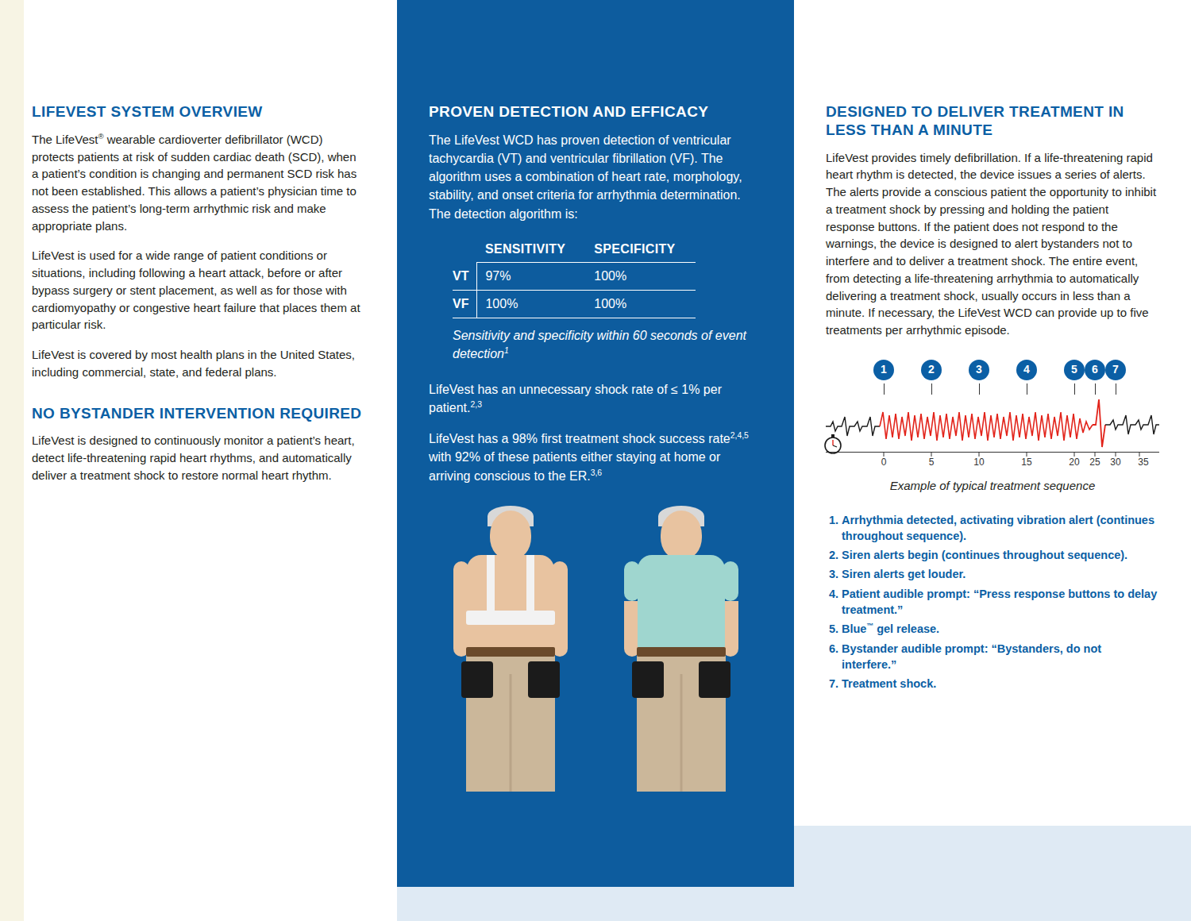LifeVest System Overview
The LifeVest® wearable cardioverter defibrillator (WCD) protects patients at risk of sudden cardiac death (SCD), when a patient’s condition is changing and permanent SCD risk has not been established. This allows a patient’s physician time to assess the patient’s long-term arrhythmic risk and make appropriate plans.
LifeVest is used for a wide range of patient conditions or situations, including following a heart attack, before or after bypass surgery or stent placement, as well as for those with cardiomyopathy or congestive heart failure that places them at particular risk.
LifeVest is covered by most health plans in the United States, including commercial, state, and federal plans.
No Bystander Intervention Required
LifeVest is designed to continuously monitor a patient’s heart, detect life-threatening rapid heart rhythms, and automatically deliver a treatment shock to restore normal heart rhythm.
Proven Detection and Efficacy
The LifeVest WCD has proven detection of ventricular tachycardia (VT) and ventricular fibrillation (VF). The algorithm uses a combination of heart rate, morphology, stability, and onset criteria for arrhythmia determination. The detection algorithm is:
| | Sensitivity | Specificity |
| --- | --- | --- |
| VT | 97% | 100% |
| VF | 100% | 100% |
Sensitivity and specificity within 60 seconds of event detection1
LifeVest has an unnecessary shock rate of ≤ 1% per patient.2,3
LifeVest has a 98% first treatment shock success rate2,4,5 with 92% of these patients either staying at home or arriving conscious to the ER.3,6
Designed to Deliver Treatment in Less Than a Minute
LifeVest provides timely defibrillation. If a life-threatening rapid heart rhythm is detected, the device issues a series of alerts. The alerts provide a conscious patient the opportunity to inhibit a treatment shock by pressing and holding the patient response buttons. If the patient does not respond to the warnings, the device is designed to alert bystanders not to interfere and to deliver a treatment shock. The entire event, from detecting a life-threatening arrhythmia to automatically delivering a treatment shock, usually occurs in less than a minute. If necessary, the LifeVest WCD can provide up to five treatments per arrhythmic episode.
1 2 3 4 5 6 7
0 5 10 15 20 25 30 35
Example of typical treatment sequence
Arrhythmia detected, activating vibration alert (continues throughout sequence).
Siren alerts begin (continues throughout sequence).
Siren alerts get louder.
Patient audible prompt: “Press response buttons to delay treatment.”
Blue™ gel release.
Bystander audible prompt: “Bystanders, do not interfere.”
Treatment shock.